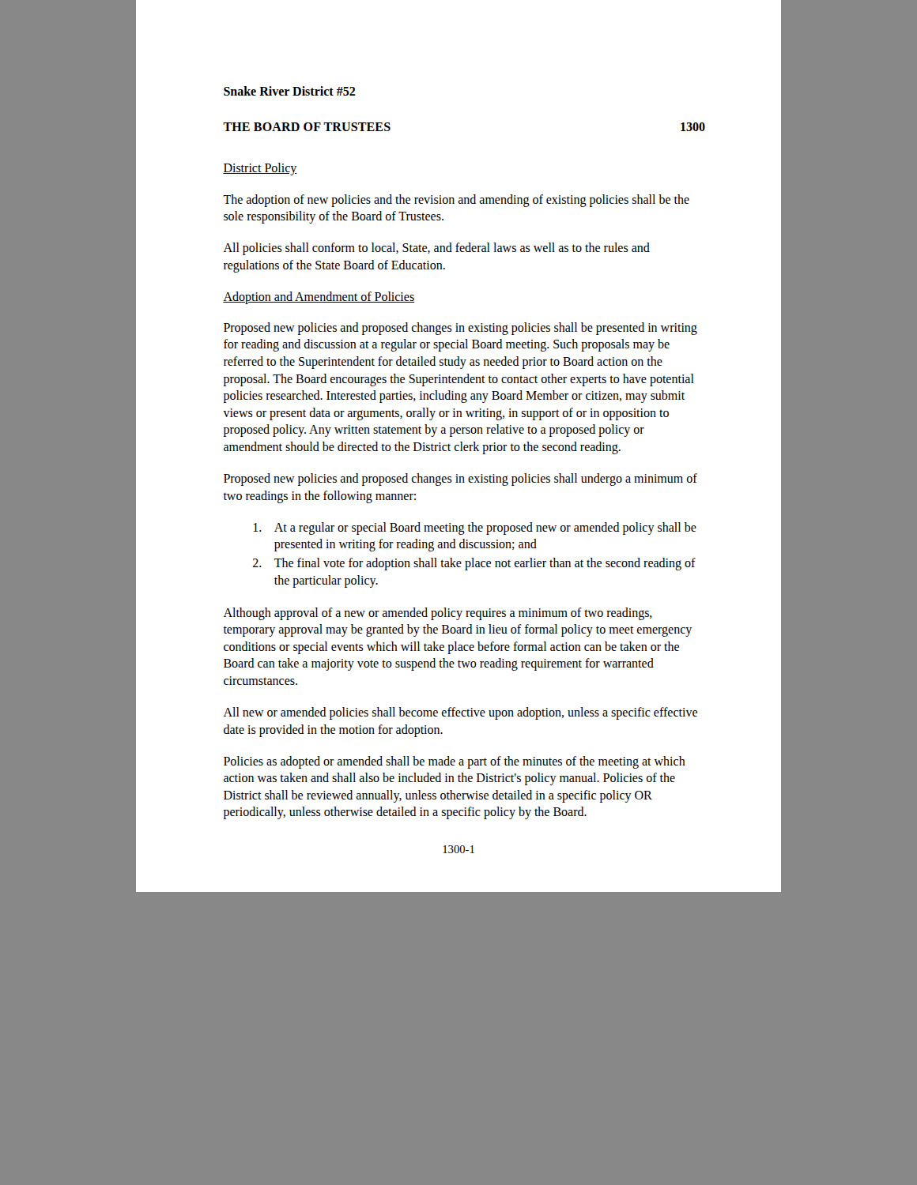Snake River District #52
THE BOARD OF TRUSTEES 1300
District Policy
The adoption of new policies and the revision and amending of existing policies shall be the sole responsibility of the Board of Trustees.
All policies shall conform to local, State, and federal laws as well as to the rules and regulations of the State Board of Education.
Adoption and Amendment of Policies
Proposed new policies and proposed changes in existing policies shall be presented in writing for reading and discussion at a regular or special Board meeting. Such proposals may be referred to the Superintendent for detailed study as needed prior to Board action on the proposal. The Board encourages the Superintendent to contact other experts to have potential policies researched. Interested parties, including any Board Member or citizen, may submit views or present data or arguments, orally or in writing, in support of or in opposition to proposed policy. Any written statement by a person relative to a proposed policy or amendment should be directed to the District clerk prior to the second reading.
Proposed new policies and proposed changes in existing policies shall undergo a minimum of two readings in the following manner:
At a regular or special Board meeting the proposed new or amended policy shall be presented in writing for reading and discussion; and
The final vote for adoption shall take place not earlier than at the second reading of the particular policy.
Although approval of a new or amended policy requires a minimum of two readings, temporary approval may be granted by the Board in lieu of formal policy to meet emergency conditions or special events which will take place before formal action can be taken or the Board can take a majority vote to suspend the two reading requirement for warranted circumstances.
All new or amended policies shall become effective upon adoption, unless a specific effective date is provided in the motion for adoption.
Policies as adopted or amended shall be made a part of the minutes of the meeting at which action was taken and shall also be included in the District's policy manual. Policies of the District shall be reviewed annually, unless otherwise detailed in a specific policy OR periodically, unless otherwise detailed in a specific policy by the Board.
1300-1